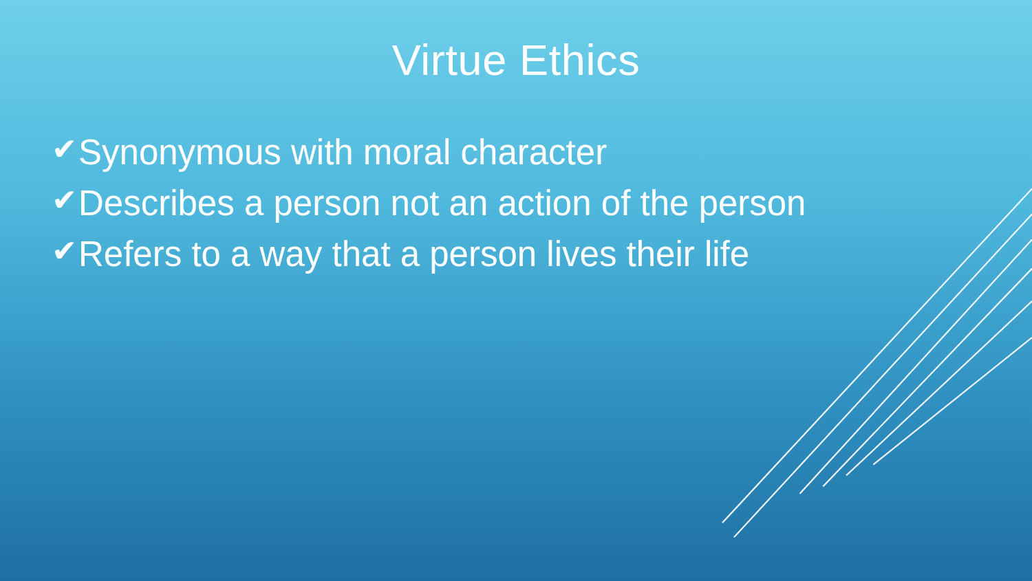Virtue Ethics
Synonymous with moral character
Describes a person not an action of the person
Refers to a way that a person lives their life